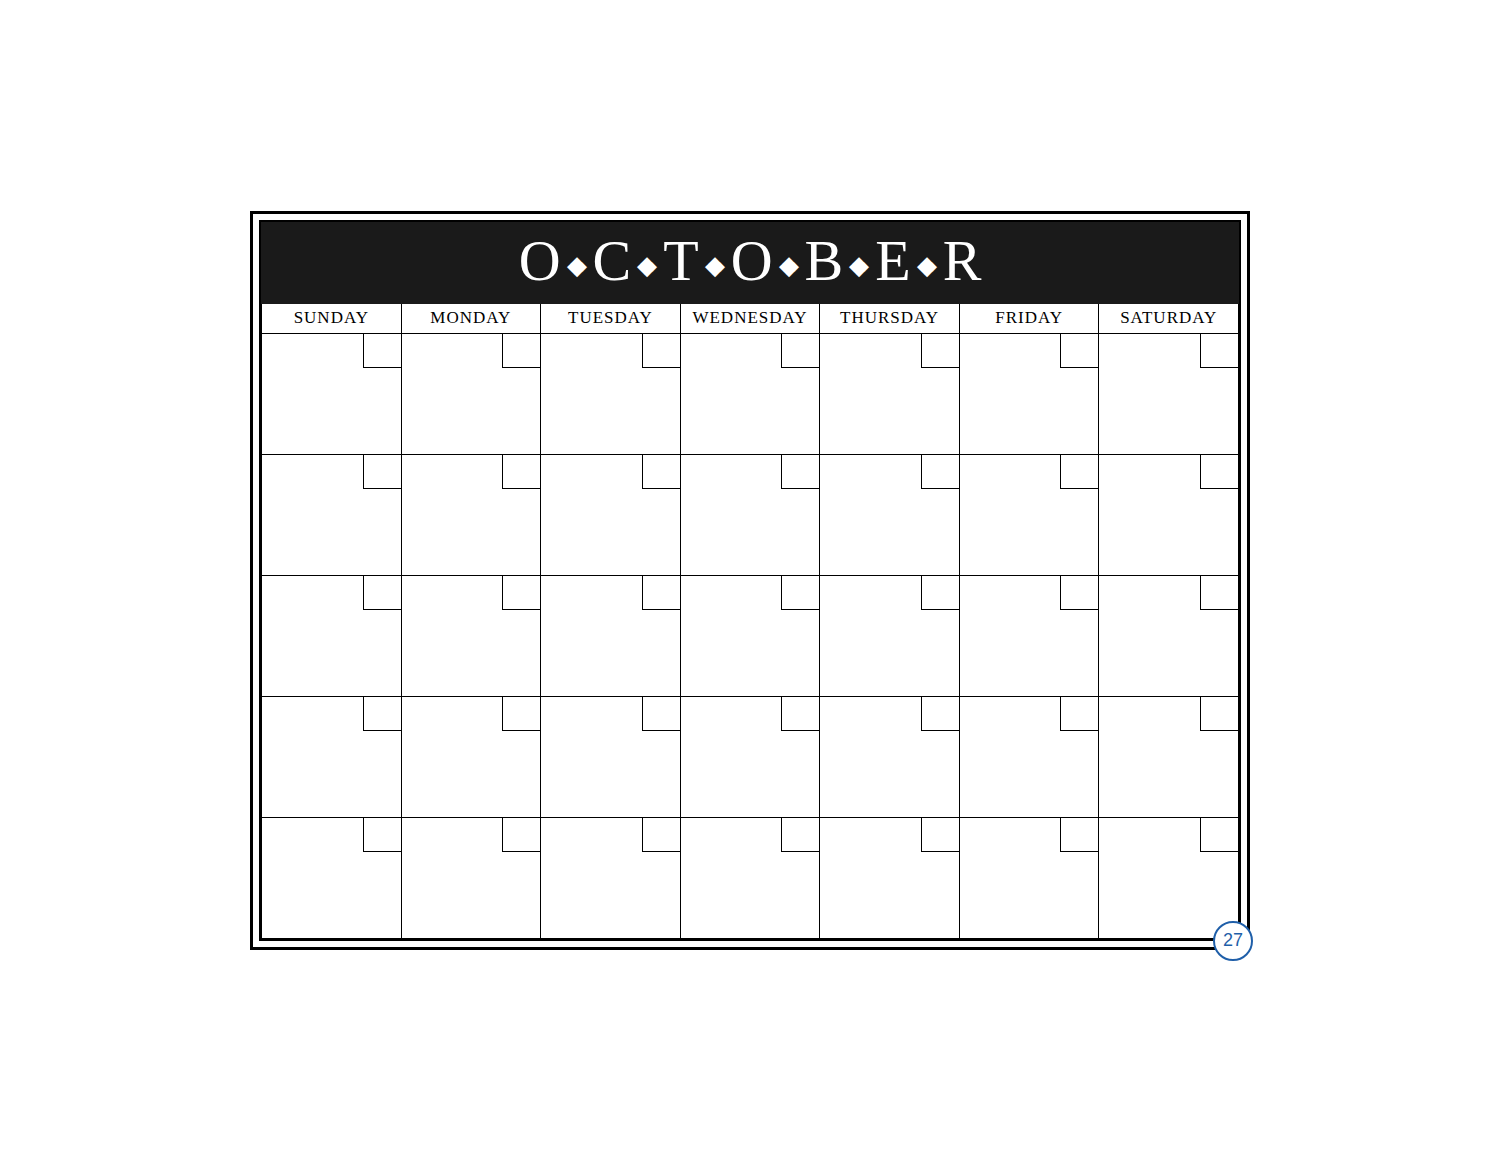O◆C◆T◆O◆B◆E◆R
| SUNDAY | MONDAY | TUESDAY | WEDNESDAY | THURSDAY | FRIDAY | SATURDAY |
| --- | --- | --- | --- | --- | --- | --- |
27